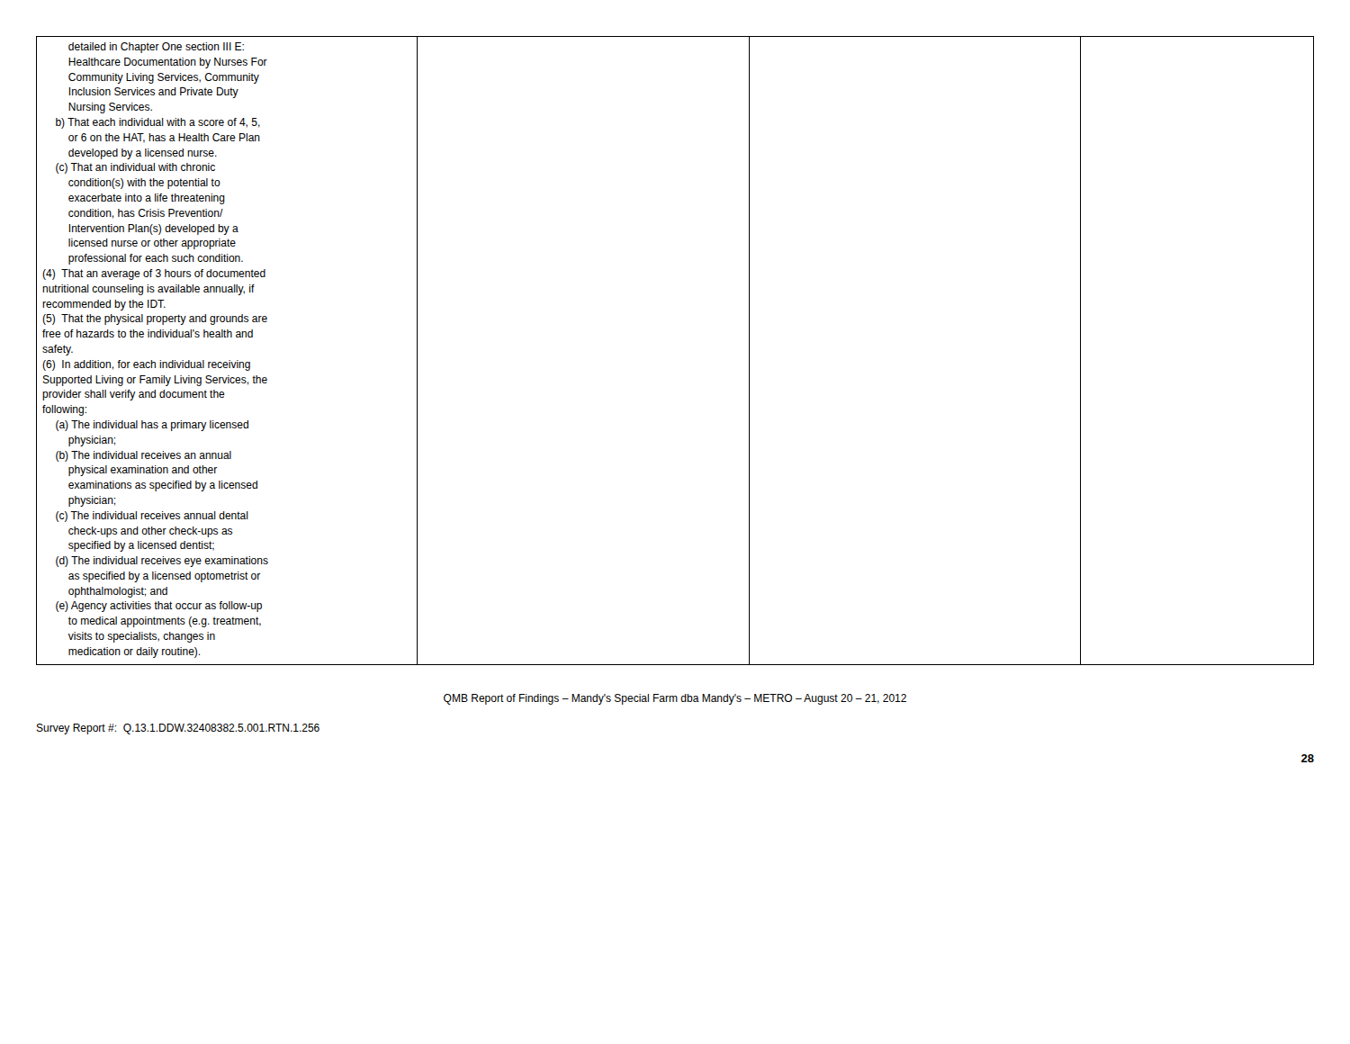| detailed in Chapter One section III E: Healthcare Documentation by Nurses For Community Living Services, Community Inclusion Services and Private Duty Nursing Services. b) That each individual with a score of 4, 5, or 6 on the HAT, has a Health Care Plan developed by a licensed nurse. (c) That an individual with chronic condition(s) with the potential to exacerbate into a life threatening condition, has Crisis Prevention/ Intervention Plan(s) developed by a licensed nurse or other appropriate professional for each such condition. (4) That an average of 3 hours of documented nutritional counseling is available annually, if recommended by the IDT. (5) That the physical property and grounds are free of hazards to the individual's health and safety. (6) In addition, for each individual receiving Supported Living or Family Living Services, the provider shall verify and document the following: (a) The individual has a primary licensed physician; (b) The individual receives an annual physical examination and other examinations as specified by a licensed physician; (c) The individual receives annual dental check-ups and other check-ups as specified by a licensed dentist; (d) The individual receives eye examinations as specified by a licensed optometrist or ophthalmologist; and (e) Agency activities that occur as follow-up to medical appointments (e.g. treatment, visits to specialists, changes in medication or daily routine). | | | |
QMB Report of Findings – Mandy's Special Farm dba Mandy's – METRO – August 20 – 21, 2012
Survey Report #: Q.13.1.DDW.32408382.5.001.RTN.1.256
28